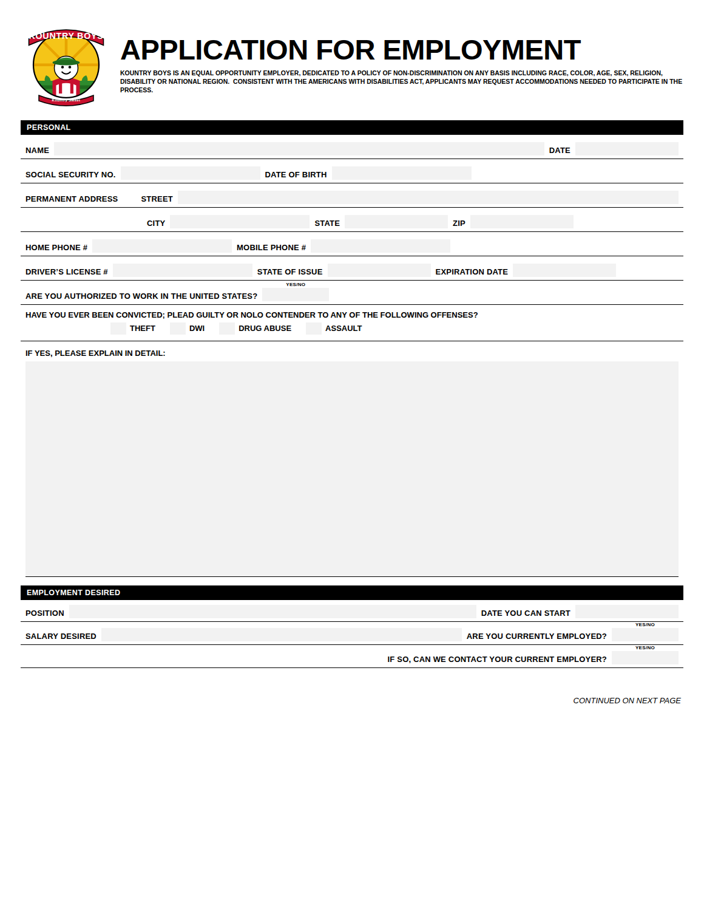KOUNTRY BOYS Kountry Sweet
APPLICATION FOR EMPLOYMENT
KOUNTRY BOYS IS AN EQUAL OPPORTUNITY EMPLOYER, DEDICATED TO A POLICY OF NON-DISCRIMINATION ON ANY BASIS INCLUDING RACE, COLOR, AGE, SEX, RELIGION, DISABILITY OR NATIONAL REGION. CONSISTENT WITH THE AMERICANS WITH DISABILITIES ACT, APPLICANTS MAY REQUEST ACCOMMODATIONS NEEDED TO PARTICIPATE IN THE PROCESS.
PERSONAL
NAME DATE
SOCIAL SECURITY NO. DATE OF BIRTH
PERMANENT ADDRESS STREET
CITY STATE ZIP
HOME PHONE # MOBILE PHONE #
DRIVER’S LICENSE # STATE OF ISSUE EXPIRATION DATE
ARE YOU AUTHORIZED TO WORK IN THE UNITED STATES?
YES/NO
HAVE YOU EVER BEEN CONVICTED; PLEAD GUILTY OR NOLO CONTENDER TO ANY OF THE FOLLOWING OFFENSES?
THEFT DWI DRUG ABUSE ASSAULT
IF YES, PLEASE EXPLAIN IN DETAIL:
EMPLOYMENT DESIRED
POSITION DATE YOU CAN START
SALARY DESIRED ARE YOU CURRENTLY EMPLOYED?
YES/NO
IF SO, CAN WE CONTACT YOUR CURRENT EMPLOYER?
YES/NO
CONTINUED ON NEXT PAGE